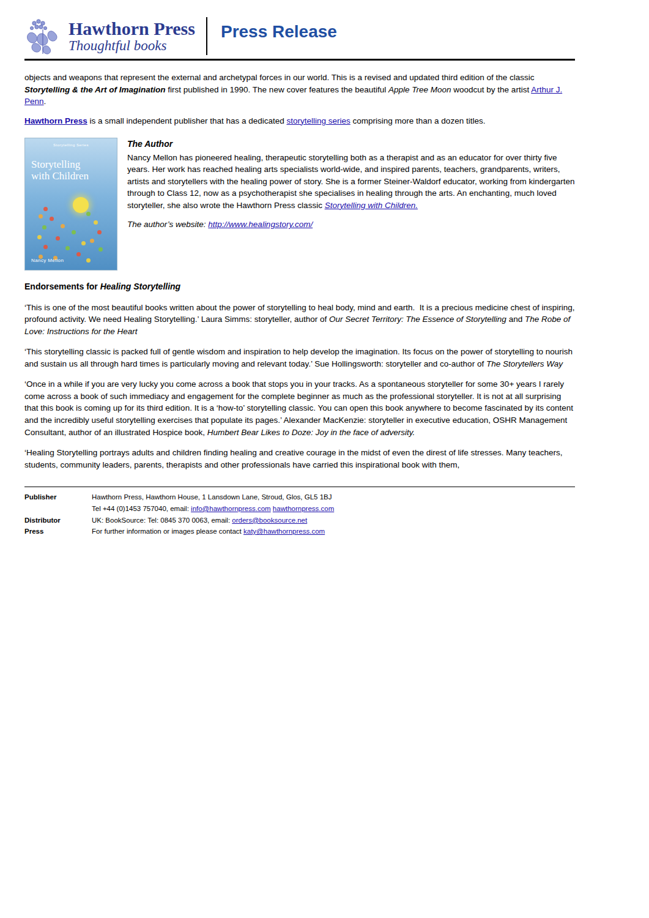Hawthorn Press
Thoughtful books
Press Release
objects and weapons that represent the external and archetypal forces in our world. This is a revised and updated third edition of the classic Storytelling & the Art of Imagination first published in 1990. The new cover features the beautiful Apple Tree Moon woodcut by the artist Arthur J. Penn.
Hawthorn Press is a small independent publisher that has a dedicated storytelling series comprising more than a dozen titles.
Storytelling Series
Storytelling
with Children
Nancy Mellon
The Author
Nancy Mellon has pioneered healing, therapeutic storytelling both as a therapist and as an educator for over thirty five years. Her work has reached healing arts specialists world-wide, and inspired parents, teachers, grandparents, writers, artists and storytellers with the healing power of story. She is a former Steiner-Waldorf educator, working from kindergarten through to Class 12, now as a psychotherapist she specialises in healing through the arts. An enchanting, much loved storyteller, she also wrote the Hawthorn Press classic Storytelling with Children.
The author’s website: http://www.healingstory.com/
Endorsements for Healing Storytelling
‘This is one of the most beautiful books written about the power of storytelling to heal body, mind and earth. It is a precious medicine chest of inspiring, profound activity. We need Healing Storytelling.’ Laura Simms: storyteller, author of Our Secret Territory: The Essence of Storytelling and The Robe of Love: Instructions for the Heart
‘This storytelling classic is packed full of gentle wisdom and inspiration to help develop the imagination. Its focus on the power of storytelling to nourish and sustain us all through hard times is particularly moving and relevant today.’ Sue Hollingsworth: storyteller and co-author of The Storytellers Way
‘Once in a while if you are very lucky you come across a book that stops you in your tracks. As a spontaneous storyteller for some 30+ years I rarely come across a book of such immediacy and engagement for the complete beginner as much as the professional storyteller. It is not at all surprising that this book is coming up for its third edition. It is a ‘how-to’ storytelling classic. You can open this book anywhere to become fascinated by its content and the incredibly useful storytelling exercises that populate its pages.’ Alexander MacKenzie: storyteller in executive education, OSHR Management Consultant, author of an illustrated Hospice book, Humbert Bear Likes to Doze: Joy in the face of adversity.
‘Healing Storytelling portrays adults and children finding healing and creative courage in the midst of even the direst of life stresses. Many teachers, students, community leaders, parents, therapists and other professionals have carried this inspirational book with them,
| Publisher | Hawthorn Press, Hawthorn House, 1 Lansdown Lane, Stroud, Glos, GL5 1BJ |
| | Tel +44 (0)1453 757040, email: info@hawthornpress.com hawthornpress.com |
| Distributor | UK: BookSource: Tel: 0845 370 0063, email: orders@booksource.net |
| Press | For further information or images please contact katy@hawthornpress.com |